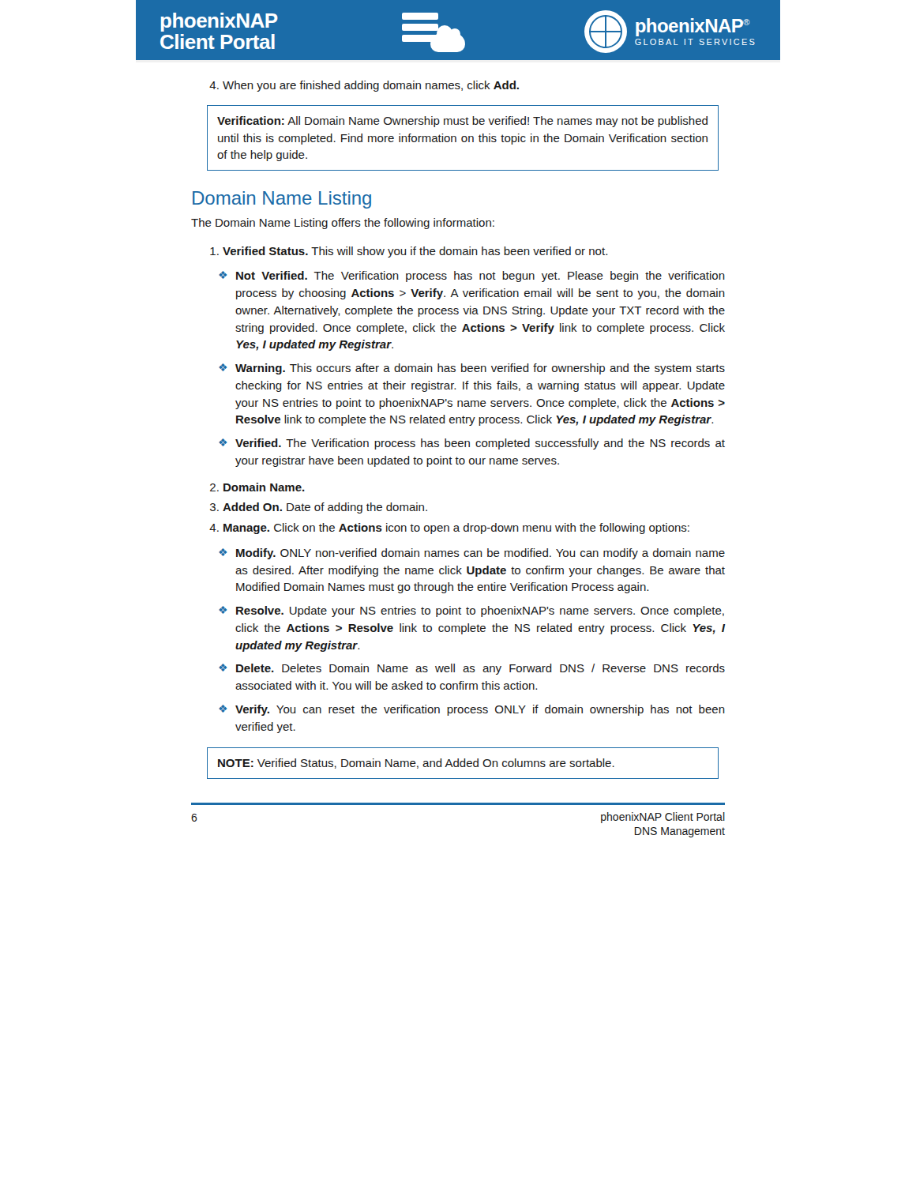phoenixNAP Client Portal
phoenixNAP®
GLOBAL IT SERVICES
When you are finished adding domain names, click Add.
Verification: All Domain Name Ownership must be verified! The names may not be published until this is completed. Find more information on this topic in the Domain Verification section of the help guide.
Domain Name Listing
The Domain Name Listing offers the following information:
Verified Status. This will show you if the domain has been verified or not.
Not Verified. The Verification process has not begun yet. Please begin the verification process by choosing Actions > Verify. A verification email will be sent to you, the domain owner. Alternatively, complete the process via DNS String. Update your TXT record with the string provided. Once complete, click the Actions > Verify link to complete process. Click Yes, I updated my Registrar.
Warning. This occurs after a domain has been verified for ownership and the system starts checking for NS entries at their registrar. If this fails, a warning status will appear. Update your NS entries to point to phoenixNAP's name servers. Once complete, click the Actions > Resolve link to complete the NS related entry process. Click Yes, I updated my Registrar.
Verified. The Verification process has been completed successfully and the NS records at your registrar have been updated to point to our name serves.
Domain Name.
Added On. Date of adding the domain.
Manage. Click on the Actions icon to open a drop-down menu with the following options:
Modify. ONLY non-verified domain names can be modified. You can modify a domain name as desired. After modifying the name click Update to confirm your changes. Be aware that Modified Domain Names must go through the entire Verification Process again.
Resolve. Update your NS entries to point to phoenixNAP's name servers. Once complete, click the Actions > Resolve link to complete the NS related entry process. Click Yes, I updated my Registrar.
Delete. Deletes Domain Name as well as any Forward DNS / Reverse DNS records associated with it. You will be asked to confirm this action.
Verify. You can reset the verification process ONLY if domain ownership has not been verified yet.
NOTE: Verified Status, Domain Name, and Added On columns are sortable.
6
phoenixNAP Client Portal
DNS Management